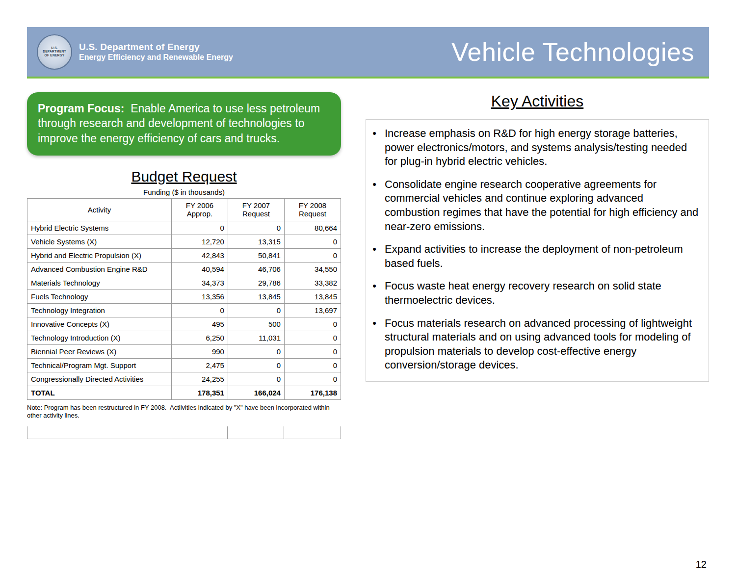U.S.
DEPARTMENT
OF ENERGY
U.S. Department of Energy
Energy Efficiency and Renewable Energy
Vehicle Technologies
Program Focus: Enable America to use less petroleum through research and development of technologies to improve the energy efficiency of cars and trucks.
Budget Request
Funding ($ in thousands)
| Activity | FY 2006 Approp. | FY 2007 Request | FY 2008 Request |
| --- | --- | --- | --- |
| Hybrid Electric Systems | 0 | 0 | 80,664 |
| Vehicle Systems (X) | 12,720 | 13,315 | 0 |
| Hybrid and Electric Propulsion (X) | 42,843 | 50,841 | 0 |
| Advanced Combustion Engine R&D | 40,594 | 46,706 | 34,550 |
| Materials Technology | 34,373 | 29,786 | 33,382 |
| Fuels Technology | 13,356 | 13,845 | 13,845 |
| Technology Integration | 0 | 0 | 13,697 |
| Innovative Concepts (X) | 495 | 500 | 0 |
| Technology Introduction (X) | 6,250 | 11,031 | 0 |
| Biennial Peer Reviews (X) | 990 | 0 | 0 |
| Technical/Program Mgt. Support | 2,475 | 0 | 0 |
| Congressionally Directed Activities | 24,255 | 0 | 0 |
| TOTAL | 178,351 | 166,024 | 176,138 |
Note: Program has been restructured in FY 2008. Actiivities indicated by "X" have been incorporated within other activity lines.
Key Activities
•Increase emphasis on R&D for high energy storage batteries, power electronics/motors, and systems analysis/testing needed for plug-in hybrid electric vehicles.
•Consolidate engine research cooperative agreements for commercial vehicles and continue exploring advanced combustion regimes that have the potential for high efficiency and near-zero emissions.
•Expand activities to increase the deployment of non-petroleum based fuels.
•Focus waste heat energy recovery research on solid state thermoelectric devices.
•Focus materials research on advanced processing of lightweight structural materials and on using advanced tools for modeling of propulsion materials to develop cost-effective energy conversion/storage devices.
12